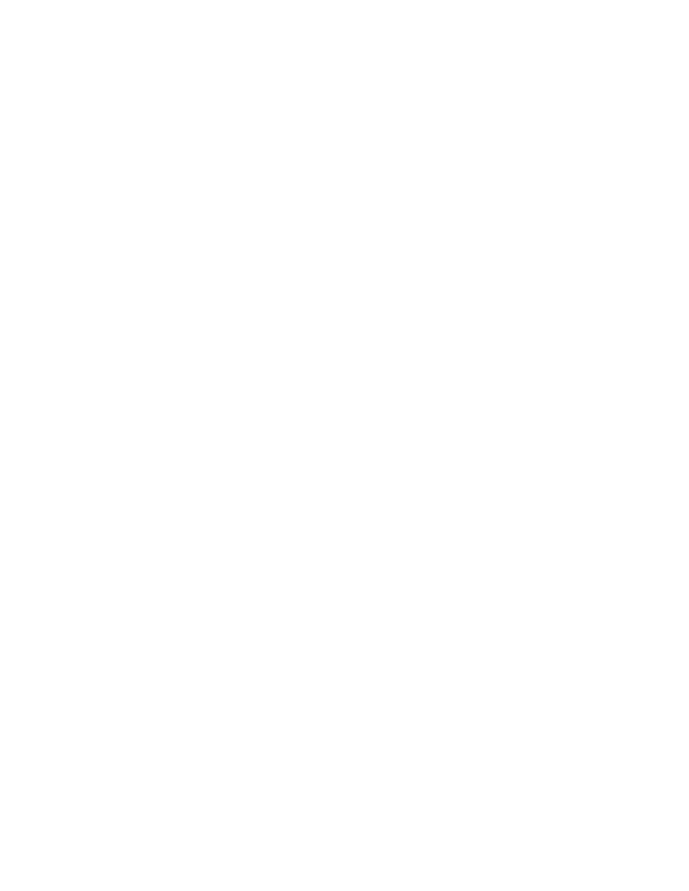Middle College High School Mavericks